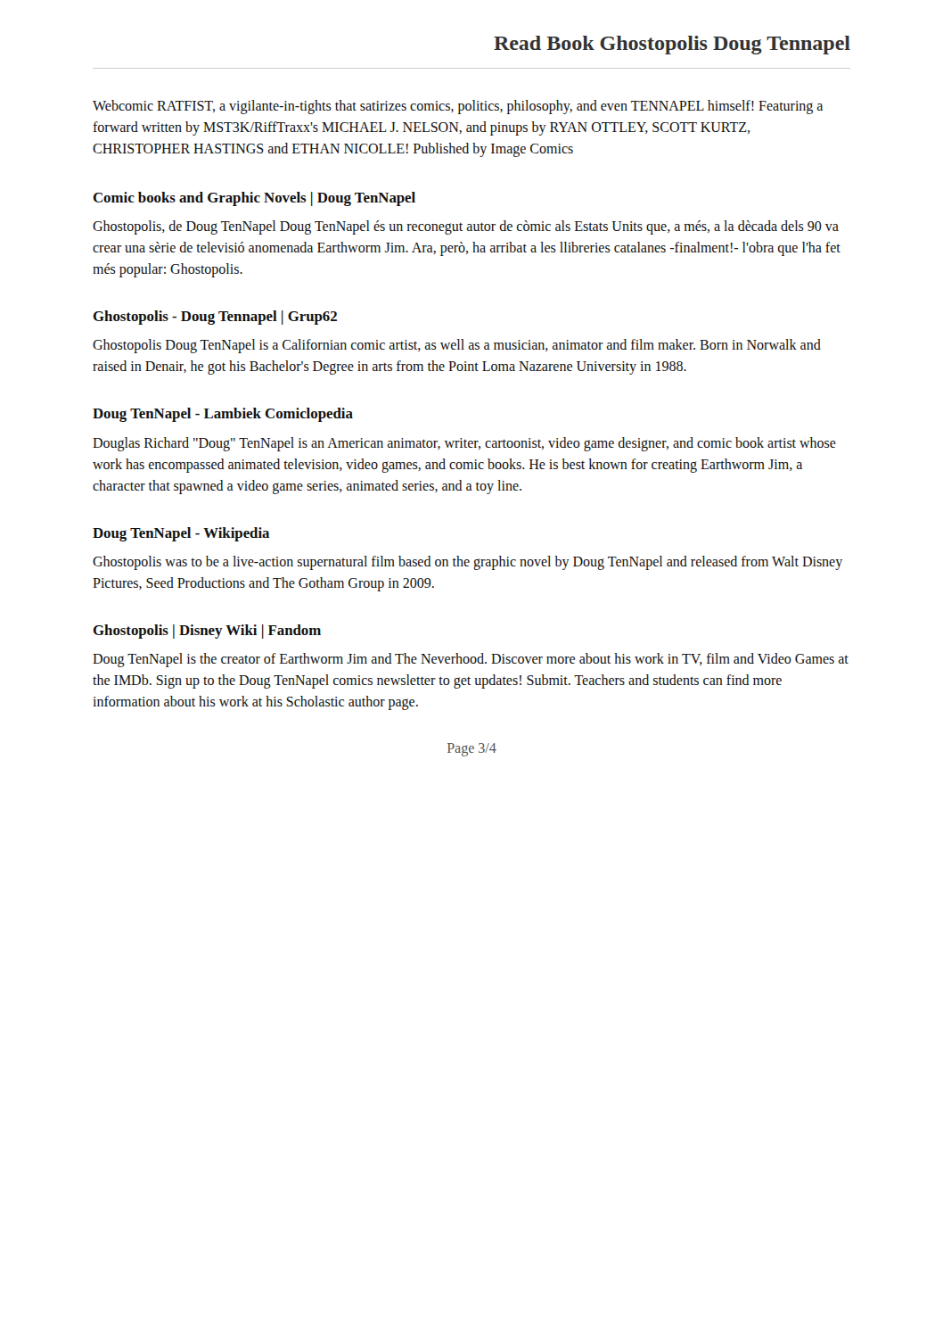Read Book Ghostopolis Doug Tennapel
Webcomic RATFIST, a vigilante-in-tights that satirizes comics, politics, philosophy, and even TENNAPEL himself! Featuring a forward written by MST3K/RiffTraxx's MICHAEL J. NELSON, and pinups by RYAN OTTLEY, SCOTT KURTZ, CHRISTOPHER HASTINGS and ETHAN NICOLLE! Published by Image Comics
Comic books and Graphic Novels | Doug TenNapel
Ghostopolis, de Doug TenNapel Doug TenNapel és un reconegut autor de còmic als Estats Units que, a més, a la dècada dels 90 va crear una sèrie de televisió anomenada Earthworm Jim. Ara, però, ha arribat a les llibreries catalanes -finalment!- l'obra que l'ha fet més popular: Ghostopolis.
Ghostopolis - Doug Tennapel | Grup62
Ghostopolis Doug TenNapel is a Californian comic artist, as well as a musician, animator and film maker. Born in Norwalk and raised in Denair, he got his Bachelor's Degree in arts from the Point Loma Nazarene University in 1988.
Doug TenNapel - Lambiek Comiclopedia
Douglas Richard "Doug" TenNapel is an American animator, writer, cartoonist, video game designer, and comic book artist whose work has encompassed animated television, video games, and comic books. He is best known for creating Earthworm Jim, a character that spawned a video game series, animated series, and a toy line.
Doug TenNapel - Wikipedia
Ghostopolis was to be a live-action supernatural film based on the graphic novel by Doug TenNapel and released from Walt Disney Pictures, Seed Productions and The Gotham Group in 2009.
Ghostopolis | Disney Wiki | Fandom
Doug TenNapel is the creator of Earthworm Jim and The Neverhood. Discover more about his work in TV, film and Video Games at the IMDb. Sign up to the Doug TenNapel comics newsletter to get updates! Submit. Teachers and students can find more information about his work at his Scholastic author page.
Page 3/4